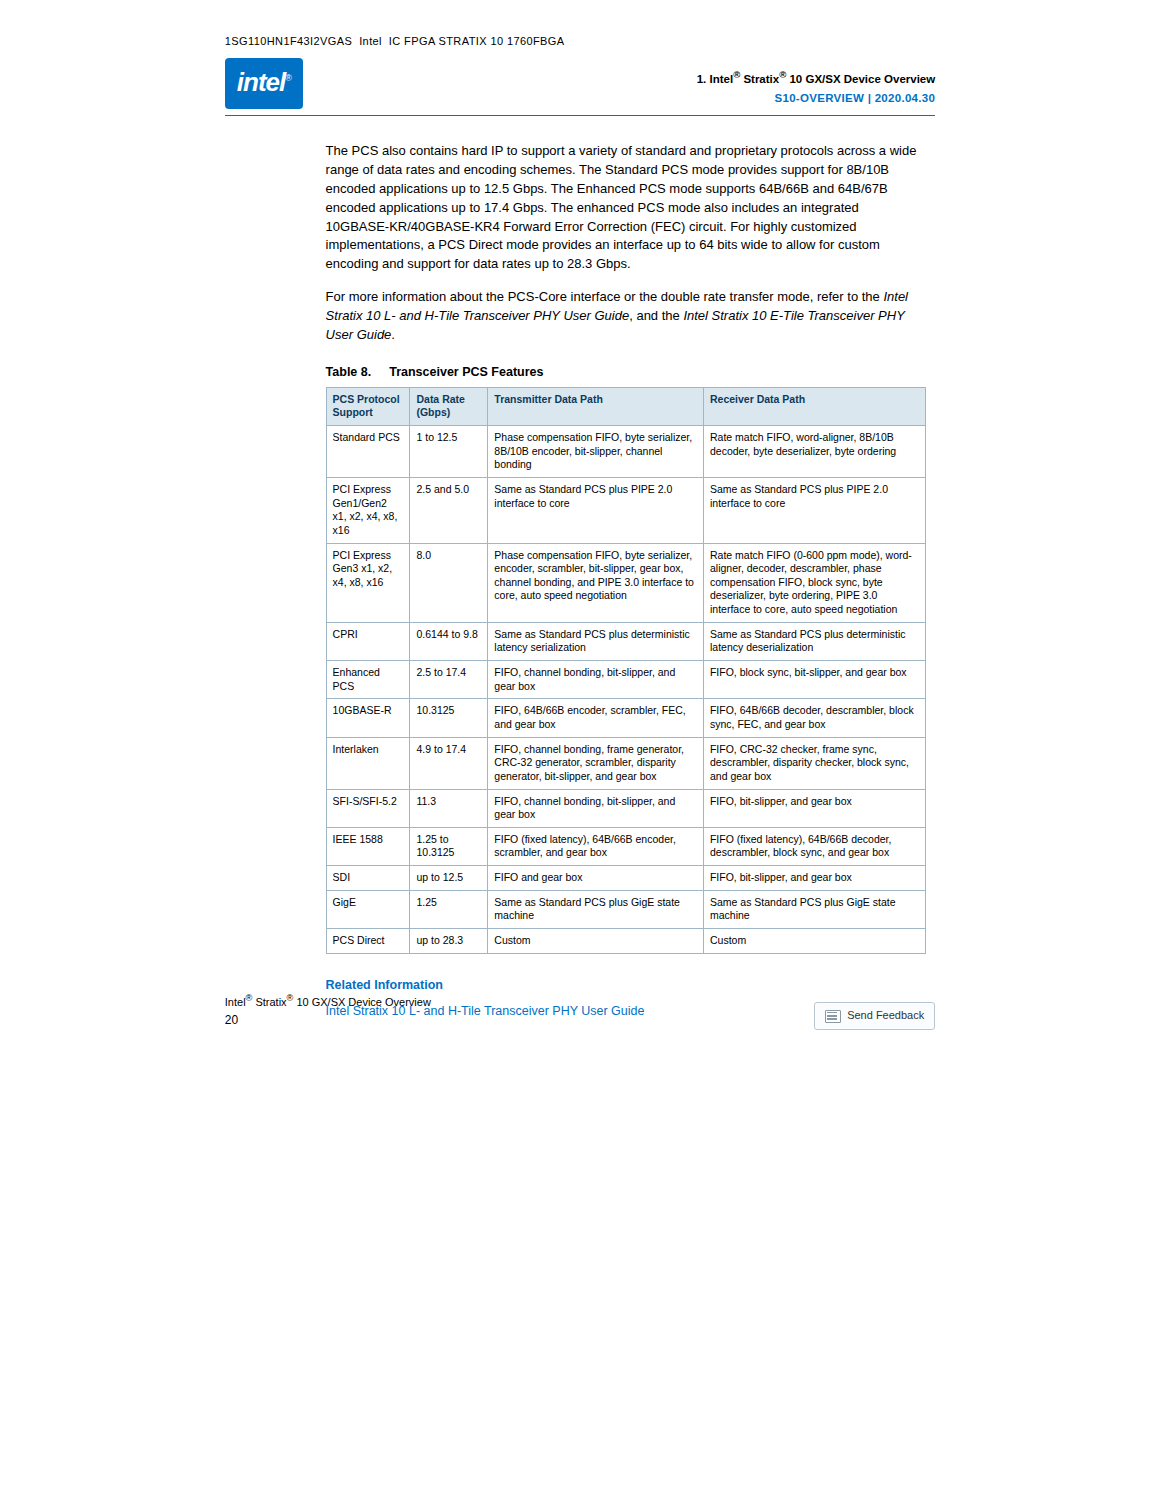1SG110HN1F43I2VGAS Intel IC FPGA STRATIX 10 1760FBGA
intel®
1. Intel® Stratix® 10 GX/SX Device Overview
S10-OVERVIEW | 2020.04.30
The PCS also contains hard IP to support a variety of standard and proprietary protocols across a wide range of data rates and encoding schemes. The Standard PCS mode provides support for 8B/10B encoded applications up to 12.5 Gbps. The Enhanced PCS mode supports 64B/66B and 64B/67B encoded applications up to 17.4 Gbps. The enhanced PCS mode also includes an integrated 10GBASE-KR/40GBASE-KR4 Forward Error Correction (FEC) circuit. For highly customized implementations, a PCS Direct mode provides an interface up to 64 bits wide to allow for custom encoding and support for data rates up to 28.3 Gbps.
For more information about the PCS-Core interface or the double rate transfer mode, refer to the Intel Stratix 10 L- and H-Tile Transceiver PHY User Guide, and the Intel Stratix 10 E-Tile Transceiver PHY User Guide.
Table 8. Transceiver PCS Features
| PCS Protocol Support | Data Rate (Gbps) | Transmitter Data Path | Receiver Data Path |
| --- | --- | --- | --- |
| Standard PCS | 1 to 12.5 | Phase compensation FIFO, byte serializer, 8B/10B encoder, bit-slipper, channel bonding | Rate match FIFO, word-aligner, 8B/10B decoder, byte deserializer, byte ordering |
| PCI Express Gen1/Gen2 x1, x2, x4, x8, x16 | 2.5 and 5.0 | Same as Standard PCS plus PIPE 2.0 interface to core | Same as Standard PCS plus PIPE 2.0 interface to core |
| PCI Express Gen3 x1, x2, x4, x8, x16 | 8.0 | Phase compensation FIFO, byte serializer, encoder, scrambler, bit-slipper, gear box, channel bonding, and PIPE 3.0 interface to core, auto speed negotiation | Rate match FIFO (0-600 ppm mode), word-aligner, decoder, descrambler, phase compensation FIFO, block sync, byte deserializer, byte ordering, PIPE 3.0 interface to core, auto speed negotiation |
| CPRI | 0.6144 to 9.8 | Same as Standard PCS plus deterministic latency serialization | Same as Standard PCS plus deterministic latency deserialization |
| Enhanced PCS | 2.5 to 17.4 | FIFO, channel bonding, bit-slipper, and gear box | FIFO, block sync, bit-slipper, and gear box |
| 10GBASE-R | 10.3125 | FIFO, 64B/66B encoder, scrambler, FEC, and gear box | FIFO, 64B/66B decoder, descrambler, block sync, FEC, and gear box |
| Interlaken | 4.9 to 17.4 | FIFO, channel bonding, frame generator, CRC-32 generator, scrambler, disparity generator, bit-slipper, and gear box | FIFO, CRC-32 checker, frame sync, descrambler, disparity checker, block sync, and gear box |
| SFI-S/SFI-5.2 | 11.3 | FIFO, channel bonding, bit-slipper, and gear box | FIFO, bit-slipper, and gear box |
| IEEE 1588 | 1.25 to 10.3125 | FIFO (fixed latency), 64B/66B encoder, scrambler, and gear box | FIFO (fixed latency), 64B/66B decoder, descrambler, block sync, and gear box |
| SDI | up to 12.5 | FIFO and gear box | FIFO, bit-slipper, and gear box |
| GigE | 1.25 | Same as Standard PCS plus GigE state machine | Same as Standard PCS plus GigE state machine |
| PCS Direct | up to 28.3 | Custom | Custom |
Related Information
Intel Stratix 10 L- and H-Tile Transceiver PHY User Guide
Intel® Stratix® 10 GX/SX Device Overview
20
Send Feedback